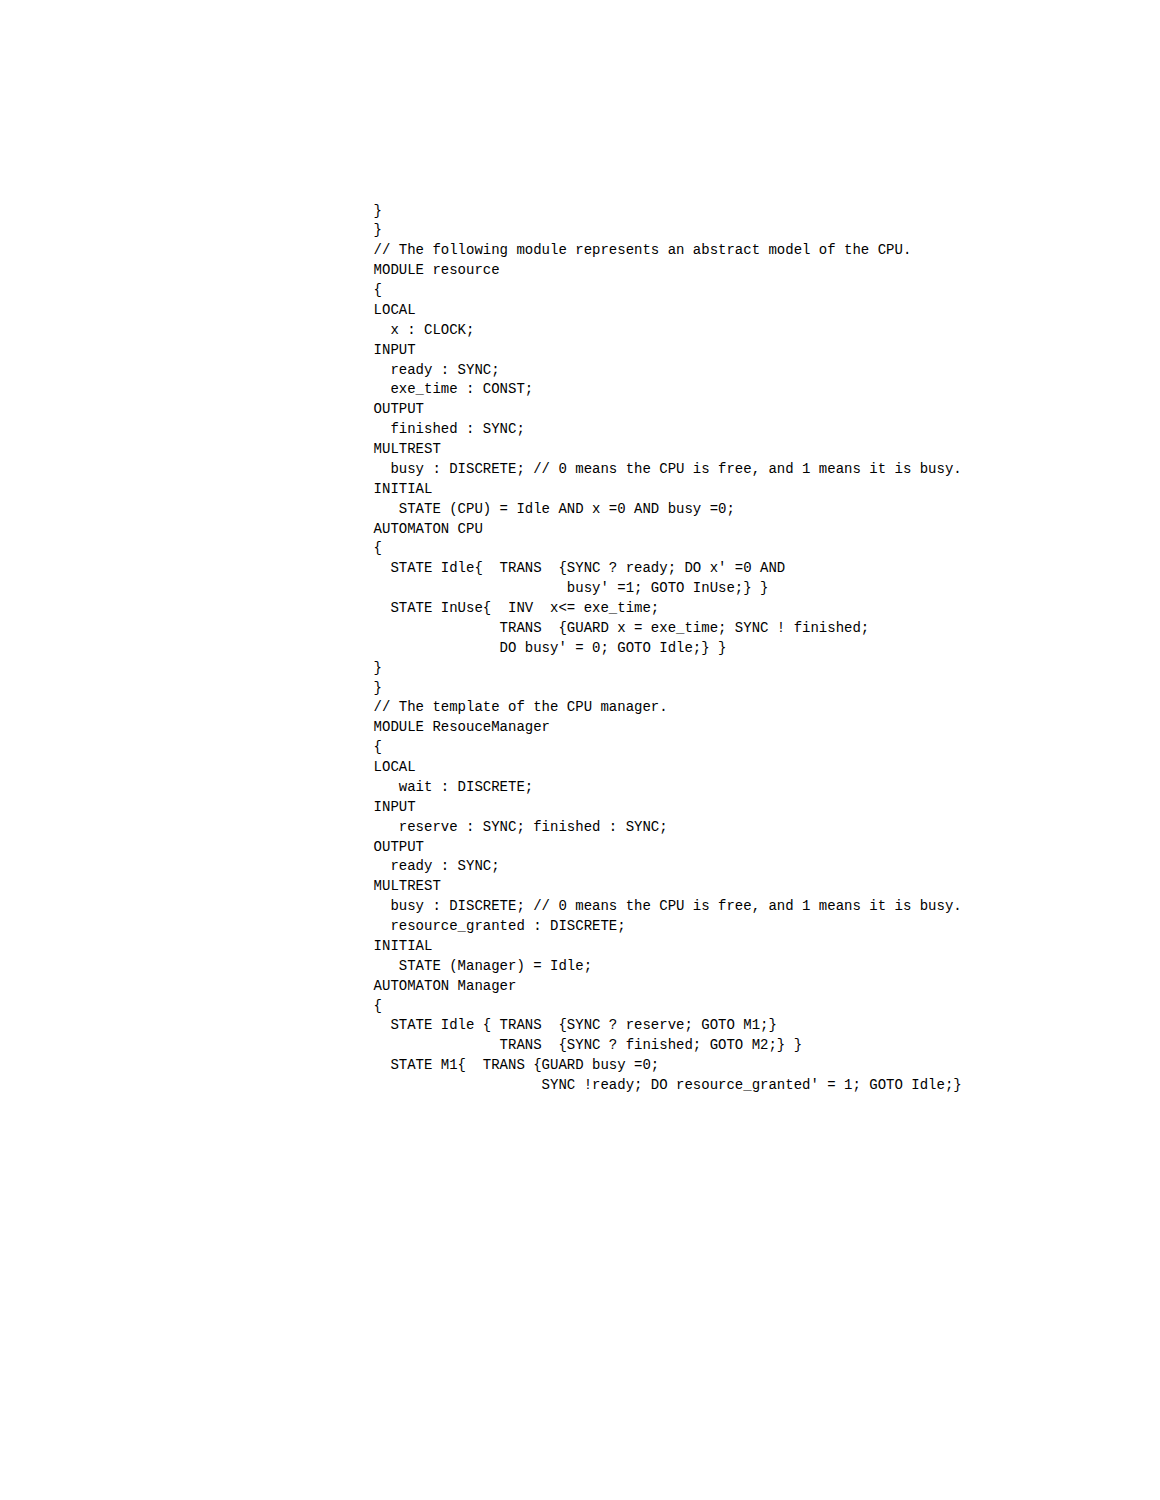}
}
// The following module represents an abstract model of the CPU.
MODULE resource
{
LOCAL
  x : CLOCK;
INPUT
  ready : SYNC;
  exe_time : CONST;
OUTPUT
  finished : SYNC;
MULTREST
  busy : DISCRETE; // 0 means the CPU is free, and 1 means it is busy.
INITIAL
   STATE (CPU) = Idle AND x =0 AND busy =0;
AUTOMATON CPU
{
  STATE Idle{  TRANS  {SYNC ? ready; DO x' =0 AND
                       busy' =1; GOTO InUse;} }
  STATE InUse{  INV  x<= exe_time;
               TRANS  {GUARD x = exe_time; SYNC ! finished;
               DO busy' = 0; GOTO Idle;} }
}
}
// The template of the CPU manager.
MODULE ResouceManager
{
LOCAL
   wait : DISCRETE;
INPUT
   reserve : SYNC; finished : SYNC;
OUTPUT
  ready : SYNC;
MULTREST
  busy : DISCRETE; // 0 means the CPU is free, and 1 means it is busy.
  resource_granted : DISCRETE;
INITIAL
   STATE (Manager) = Idle;
AUTOMATON Manager
{
  STATE Idle { TRANS  {SYNC ? reserve; GOTO M1;}
               TRANS  {SYNC ? finished; GOTO M2;} }
  STATE M1{  TRANS {GUARD busy =0;
                    SYNC !ready; DO resource_granted' = 1; GOTO Idle;}